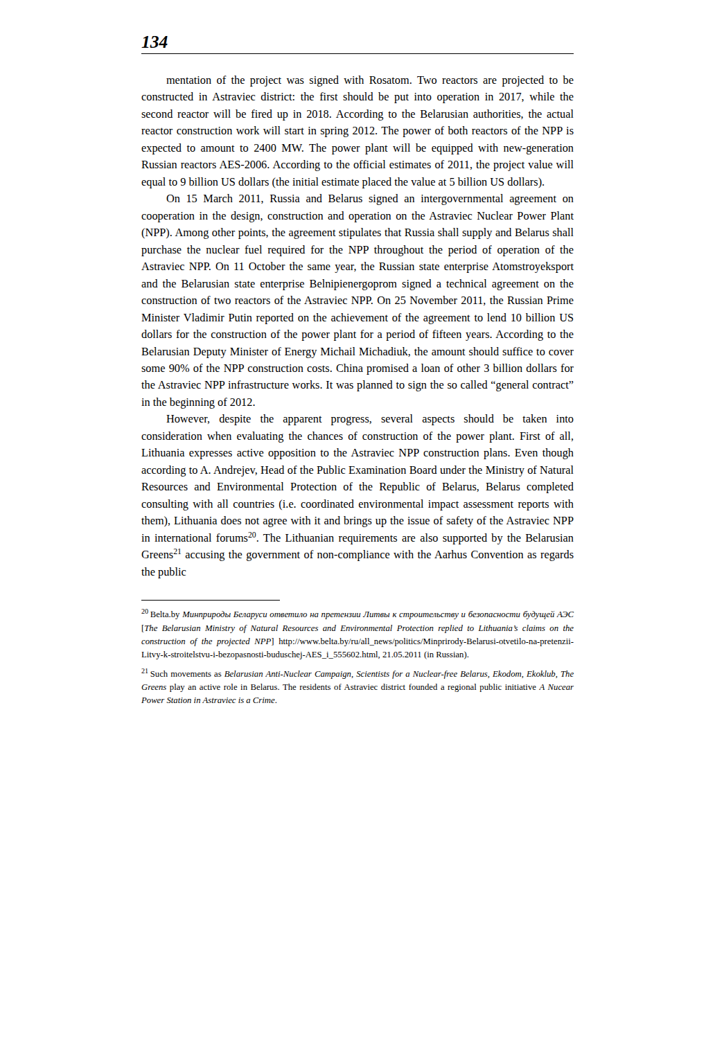134
mentation of the project was signed with Rosatom. Two reactors are projected to be constructed in Astraviec district: the first should be put into operation in 2017, while the second reactor will be fired up in 2018. According to the Belarusian authorities, the actual reactor construction work will start in spring 2012. The power of both reactors of the NPP is expected to amount to 2400 MW. The power plant will be equipped with new-generation Russian reactors AES-2006. According to the official estimates of 2011, the project value will equal to 9 billion US dollars (the initial estimate placed the value at 5 billion US dollars).
On 15 March 2011, Russia and Belarus signed an intergovernmental agreement on cooperation in the design, construction and operation on the Astraviec Nuclear Power Plant (NPP). Among other points, the agreement stipulates that Russia shall supply and Belarus shall purchase the nuclear fuel required for the NPP throughout the period of operation of the Astraviec NPP. On 11 October the same year, the Russian state enterprise Atomstroyeksport and the Belarusian state enterprise Belnipienergoprom signed a technical agreement on the construction of two reactors of the Astraviec NPP. On 25 November 2011, the Russian Prime Minister Vladimir Putin reported on the achievement of the agreement to lend 10 billion US dollars for the construction of the power plant for a period of fifteen years. According to the Belarusian Deputy Minister of Energy Michail Michadiuk, the amount should suffice to cover some 90% of the NPP construction costs. China promised a loan of other 3 billion dollars for the Astraviec NPP infrastructure works. It was planned to sign the so called “general contract” in the beginning of 2012.
However, despite the apparent progress, several aspects should be taken into consideration when evaluating the chances of construction of the power plant. First of all, Lithuania expresses active opposition to the Astraviec NPP construction plans. Even though according to A. Andrejev, Head of the Public Examination Board under the Ministry of Natural Resources and Environmental Protection of the Republic of Belarus, Belarus completed consulting with all countries (i.e. coordinated environmental impact assessment reports with them), Lithuania does not agree with it and brings up the issue of safety of the Astraviec NPP in international forums20. The Lithuanian requirements are also supported by the Belarusian Greens21 accusing the government of non-compliance with the Aarhus Convention as regards the public
20 Belta.by Минприроды Беларуси ответило на претензии Литвы к строительству и безопасности будущей АЭС [The Belarusian Ministry of Natural Resources and Environmental Protection replied to Lithuania’s claims on the construction of the projected NPP] http://www.belta.by/ru/all_news/politics/Minprirody-Belarusi-otvetilo-na-pretenzii-Litvy-k-stroitelstvu-i-bezopasnosti-buduschej-AES_i_555602.html, 21.05.2011 (in Russian).
21 Such movements as Belarusian Anti-Nuclear Campaign, Scientists for a Nuclear-free Belarus, Ekodom, Ekoklub, The Greens play an active role in Belarus. The residents of Astraviec district founded a regional public initiative A Nucear Power Station in Astraviec is a Crime.